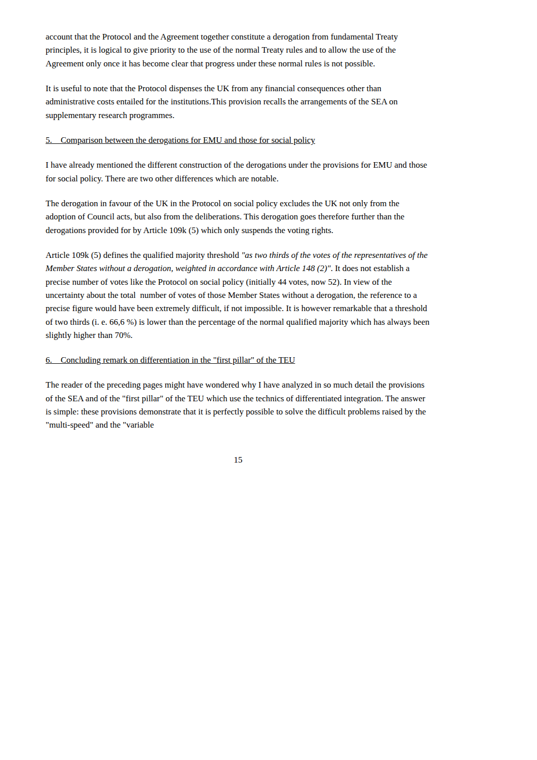account that the Protocol and the Agreement together constitute a derogation from fundamental Treaty principles, it is logical to give priority to the use of the normal Treaty rules and to allow the use of the Agreement only once it has become clear that progress under these normal rules is not possible.
It is useful to note that the Protocol dispenses the UK from any financial consequences other than administrative costs entailed for the institutions.This provision recalls the arrangements of the SEA on supplementary research programmes.
5. Comparison between the derogations for EMU and those for social policy
I have already mentioned the different construction of the derogations under the provisions for EMU and those for social policy. There are two other differences which are notable.
The derogation in favour of the UK in the Protocol on social policy excludes the UK not only from the adoption of Council acts, but also from the deliberations. This derogation goes therefore further than the derogations provided for by Article 109k (5) which only suspends the voting rights.
Article 109k (5) defines the qualified majority threshold "as two thirds of the votes of the representatives of the Member States without a derogation, weighted in accordance with Article 148 (2)". It does not establish a precise number of votes like the Protocol on social policy (initially 44 votes, now 52). In view of the uncertainty about the total number of votes of those Member States without a derogation, the reference to a precise figure would have been extremely difficult, if not impossible. It is however remarkable that a threshold of two thirds (i. e. 66,6 %) is lower than the percentage of the normal qualified majority which has always been slightly higher than 70%.
6. Concluding remark on differentiation in the "first pillar" of the TEU
The reader of the preceding pages might have wondered why I have analyzed in so much detail the provisions of the SEA and of the "first pillar" of the TEU which use the technics of differentiated integration. The answer is simple: these provisions demonstrate that it is perfectly possible to solve the difficult problems raised by the "multi-speed" and the "variable
15